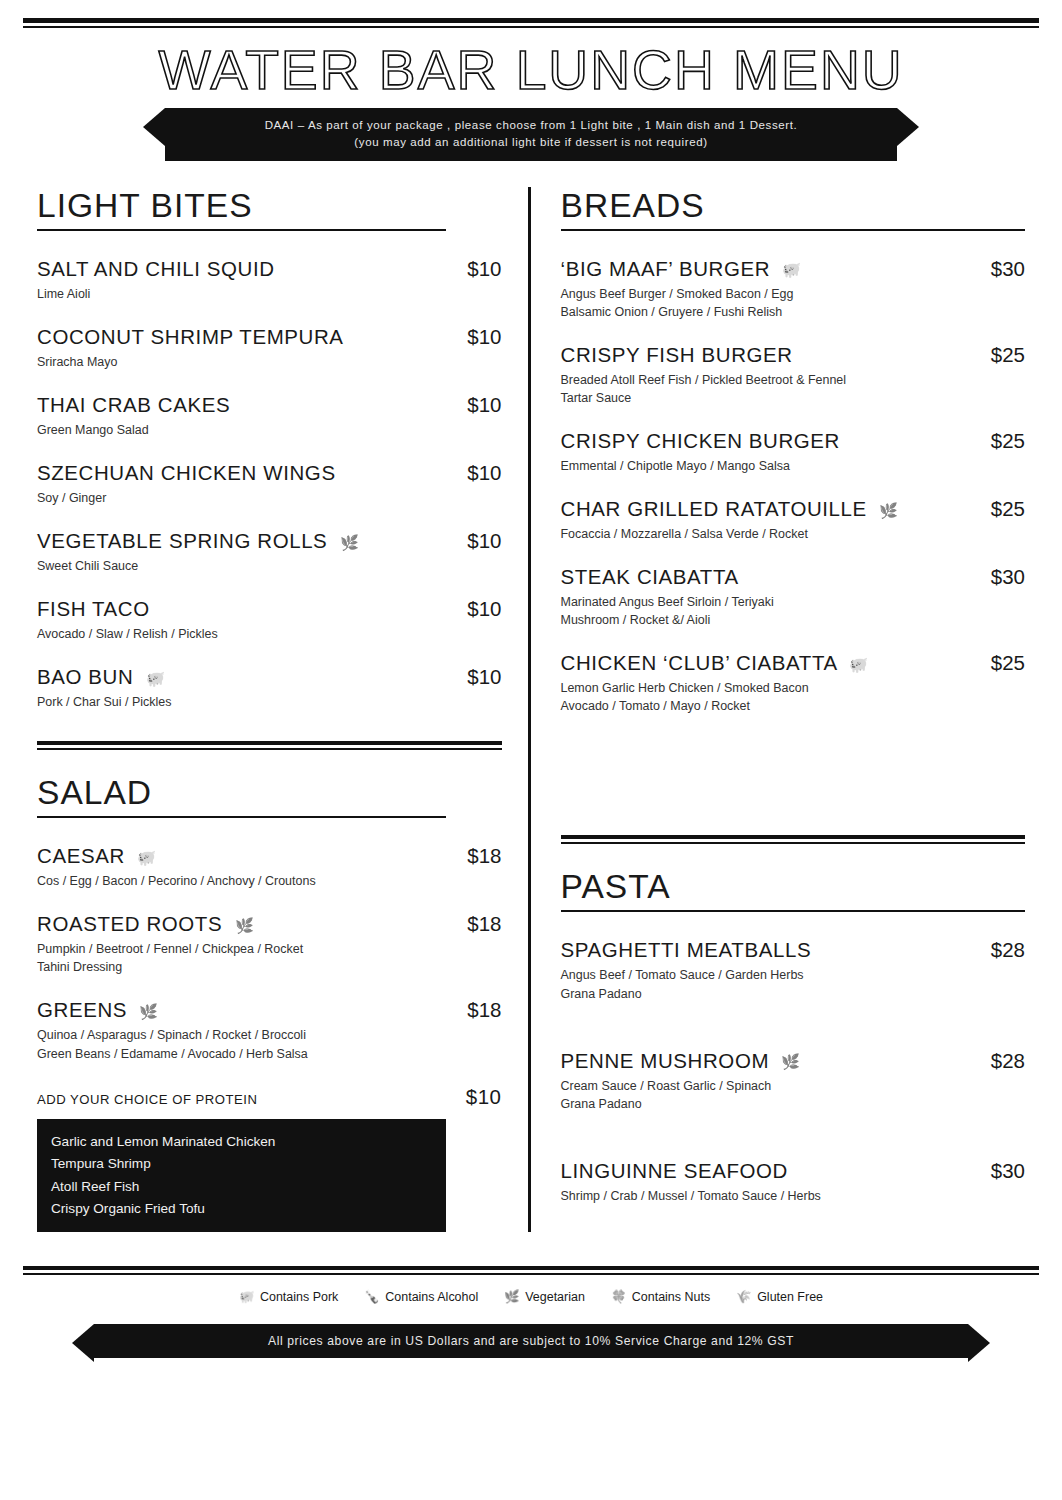WATER BAR LUNCH MENU
DAAI – As part of your package , please choose from 1 Light bite , 1 Main dish and 1 Dessert.
(you may add an additional light bite if dessert is not required)
LIGHT BITES
SALT AND CHILI SQUID $10
Lime Aioli
COCONUT SHRIMP TEMPURA $10
Sriracha Mayo
THAI CRAB CAKES $10
Green Mango Salad
SZECHUAN CHICKEN WINGS $10
Soy / Ginger
VEGETABLE SPRING ROLLS $10
Sweet Chili Sauce
FISH TACO $10
Avocado / Slaw / Relish / Pickles
BAO BUN $10
Pork / Char Sui / Pickles
SALAD
CAESAR $18
Cos / Egg / Bacon / Pecorino / Anchovy / Croutons
ROASTED ROOTS $18
Pumpkin / Beetroot / Fennel / Chickpea / Rocket
Tahini Dressing
GREENS $18
Quinoa / Asparagus / Spinach / Rocket / Broccoli
Green Beans / Edamame / Avocado / Herb Salsa
ADD YOUR CHOICE OF PROTEIN $10
Garlic and Lemon Marinated Chicken
Tempura Shrimp
Atoll Reef Fish
Crispy Organic Fried Tofu
BREADS
‘BIG MAAF’ BURGER $30
Angus Beef Burger / Smoked Bacon / Egg
Balsamic Onion / Gruyere / Fushi Relish
CRISPY FISH BURGER $25
Breaded Atoll Reef Fish / Pickled Beetroot & Fennel
Tartar Sauce
CRISPY CHICKEN BURGER $25
Emmental / Chipotle Mayo / Mango Salsa
CHAR GRILLED RATATOUILLE $25
Focaccia / Mozzarella / Salsa Verde / Rocket
STEAK CIABATTA $30
Marinated Angus Beef Sirloin / Teriyaki
Mushroom / Rocket &/ Aioli
CHICKEN ‘CLUB’ CIABATTA $25
Lemon Garlic Herb Chicken / Smoked Bacon
Avocado / Tomato / Mayo / Rocket
PASTA
SPAGHETTI MEATBALLS $28
Angus Beef / Tomato Sauce / Garden Herbs
Grana Padano
PENNE MUSHROOM $28
Cream Sauce / Roast Garlic / Spinach
Grana Padano
LINGUINNE SEAFOOD $30
Shrimp / Crab / Mussel / Tomato Sauce / Herbs
🐖Contains Pork 🍾Contains Alcohol 🌿Vegetarian 🍀Contains Nuts 🌾Gluten Free
All prices above are in US Dollars and are subject to 10% Service Charge and 12% GST